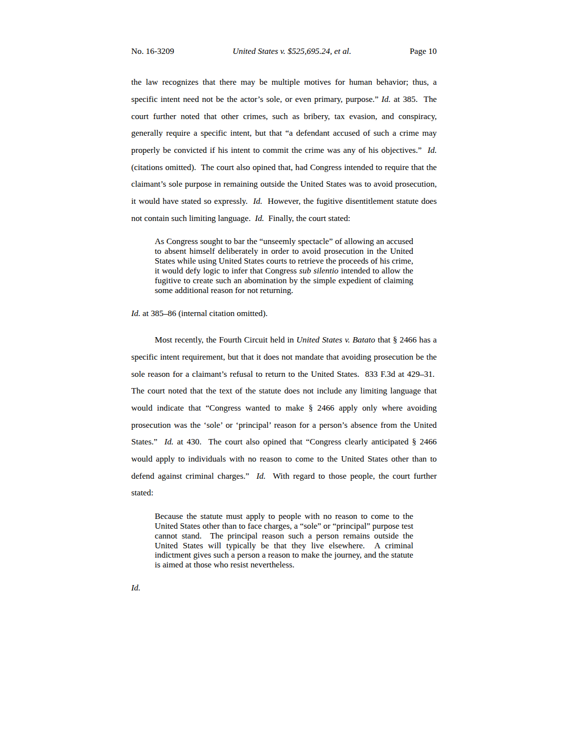No. 16-3209 United States v. $525,695.24, et al. Page 10
the law recognizes that there may be multiple motives for human behavior; thus, a specific intent need not be the actor’s sole, or even primary, purpose.” Id. at 385. The court further noted that other crimes, such as bribery, tax evasion, and conspiracy, generally require a specific intent, but that “a defendant accused of such a crime may properly be convicted if his intent to commit the crime was any of his objectives.” Id. (citations omitted). The court also opined that, had Congress intended to require that the claimant’s sole purpose in remaining outside the United States was to avoid prosecution, it would have stated so expressly. Id. However, the fugitive disentitlement statute does not contain such limiting language. Id. Finally, the court stated:
As Congress sought to bar the “unseemly spectacle” of allowing an accused to absent himself deliberately in order to avoid prosecution in the United States while using United States courts to retrieve the proceeds of his crime, it would defy logic to infer that Congress sub silentio intended to allow the fugitive to create such an abomination by the simple expedient of claiming some additional reason for not returning.
Id. at 385–86 (internal citation omitted).
Most recently, the Fourth Circuit held in United States v. Batato that § 2466 has a specific intent requirement, but that it does not mandate that avoiding prosecution be the sole reason for a claimant’s refusal to return to the United States. 833 F.3d at 429–31. The court noted that the text of the statute does not include any limiting language that would indicate that “Congress wanted to make § 2466 apply only where avoiding prosecution was the ‘sole’ or ‘principal’ reason for a person’s absence from the United States.” Id. at 430. The court also opined that “Congress clearly anticipated § 2466 would apply to individuals with no reason to come to the United States other than to defend against criminal charges.” Id. With regard to those people, the court further stated:
Because the statute must apply to people with no reason to come to the United States other than to face charges, a “sole” or “principal” purpose test cannot stand. The principal reason such a person remains outside the United States will typically be that they live elsewhere. A criminal indictment gives such a person a reason to make the journey, and the statute is aimed at those who resist nevertheless.
Id.